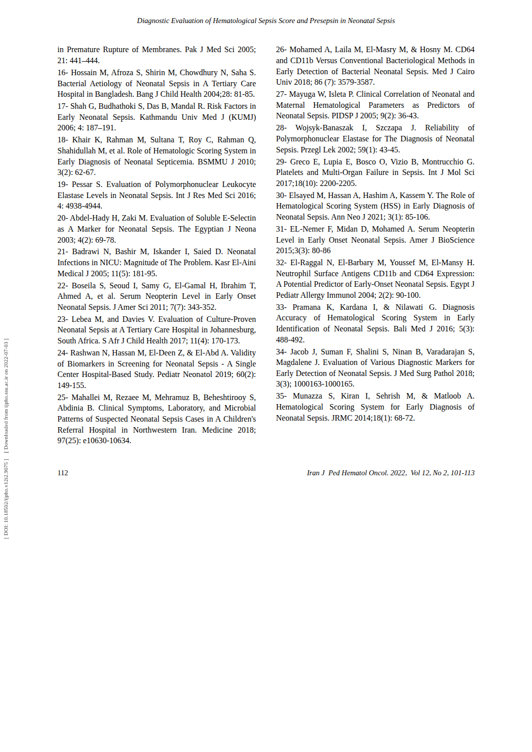[ DOI: 10.18502/ijpho.v12i2.9075 ] [ Downloaded from ijpho.ssu.ac.ir on 2022-07-03 ]
Diagnostic Evaluation of Hematological Sepsis Score and Presepsin in Neonatal Sepsis
in Premature Rupture of Membranes. Pak J Med Sci 2005; 21: 441–444.
16- Hossain M, Afroza S, Shirin M, Chowdhury N, Saha S. Bacterial Aetiology of Neonatal Sepsis in A Tertiary Care Hospital in Bangladesh. Bang J Child Health 2004;28: 81-85.
17- Shah G, Budhathoki S, Das B, Mandal R. Risk Factors in Early Neonatal Sepsis. Kathmandu Univ Med J (KUMJ) 2006; 4: 187–191.
18- Khair K, Rahman M, Sultana T, Roy C, Rahman Q, Shahidullah M, et al. Role of Hematologic Scoring System in Early Diagnosis of Neonatal Septicemia. BSMMU J 2010; 3(2): 62-67.
19- Pessar S. Evaluation of Polymorphonuclear Leukocyte Elastase Levels in Neonatal Sepsis. Int J Res Med Sci 2016; 4: 4938-4944.
20- Abdel-Hady H, Zaki M. Evaluation of Soluble E-Selectin as A Marker for Neonatal Sepsis. The Egyptian J Neona 2003; 4(2): 69-78.
21- Badrawi N, Bashir M, Iskander I, Saied D. Neonatal Infections in NICU: Magnitude of The Problem. Kasr El-Aini Medical J 2005; 11(5): 181-95.
22- Boseila S, Seoud I, Samy G, El-Gamal H, Ibrahim T, Ahmed A, et al. Serum Neopterin Level in Early Onset Neonatal Sepsis. J Amer Sci 2011; 7(7): 343-352.
23- Lebea M, and Davies V. Evaluation of Culture-Proven Neonatal Sepsis at A Tertiary Care Hospital in Johannesburg, South Africa. S Afr J Child Health 2017; 11(4): 170-173.
24- Rashwan N, Hassan M, El-Deen Z, & El-Abd A. Validity of Biomarkers in Screening for Neonatal Sepsis - A Single Center Hospital-Based Study. Pediatr Neonatol 2019; 60(2): 149-155.
25- Mahallei M, Rezaee M, Mehramuz B, Beheshtirooy S, Abdinia B. Clinical Symptoms, Laboratory, and Microbial Patterns of Suspected Neonatal Sepsis Cases in A Children's Referral Hospital in Northwestern Iran. Medicine 2018; 97(25): e10630-10634.
26- Mohamed A, Laila M, El-Masry M, & Hosny M. CD64 and CD11b Versus Conventional Bacteriological Methods in Early Detection of Bacterial Neonatal Sepsis. Med J Cairo Univ 2018; 86 (7): 3579-3587.
27- Mayuga W, Isleta P. Clinical Correlation of Neonatal and Maternal Hematological Parameters as Predictors of Neonatal Sepsis. PIDSP J 2005; 9(2): 36-43.
28- Wojsyk-Banaszak I, Szczapa J. Reliability of Polymorphonuclear Elastase for The Diagnosis of Neonatal Sepsis. Przegl Lek 2002; 59(1): 43-45.
29- Greco E, Lupia E, Bosco O, Vizio B, Montrucchio G. Platelets and Multi-Organ Failure in Sepsis. Int J Mol Sci 2017;18(10): 2200-2205.
30- Elsayed M, Hassan A, Hashim A, Kassem Y. The Role of Hematological Scoring System (HSS) in Early Diagnosis of Neonatal Sepsis. Ann Neo J 2021; 3(1): 85-106.
31- EL-Nemer F, Midan D, Mohamed A. Serum Neopterin Level in Early Onset Neonatal Sepsis. Amer J BioScience 2015;3(3): 80-86
32- El-Raggal N, El-Barbary M, Youssef M, El-Mansy H. Neutrophil Surface Antigens CD11b and CD64 Expression: A Potential Predictor of Early-Onset Neonatal Sepsis. Egypt J Pediatr Allergy Immunol 2004; 2(2): 90-100.
33- Pramana K, Kardana I, & Nilawati G. Diagnosis Accuracy of Hematological Scoring System in Early Identification of Neonatal Sepsis. Bali Med J 2016; 5(3): 488-492.
34- Jacob J, Suman F, Shalini S, Ninan B, Varadarajan S, Magdalene J. Evaluation of Various Diagnostic Markers for Early Detection of Neonatal Sepsis. J Med Surg Pathol 2018; 3(3); 1000163-1000165.
35- Munazza S, Kiran I, Sehrish M, & Matloob A. Hematological Scoring System for Early Diagnosis of Neonatal Sepsis. JRMC 2014;18(1): 68-72.
112 Iran J Ped Hematol Oncol. 2022, Vol 12, No 2, 101-113